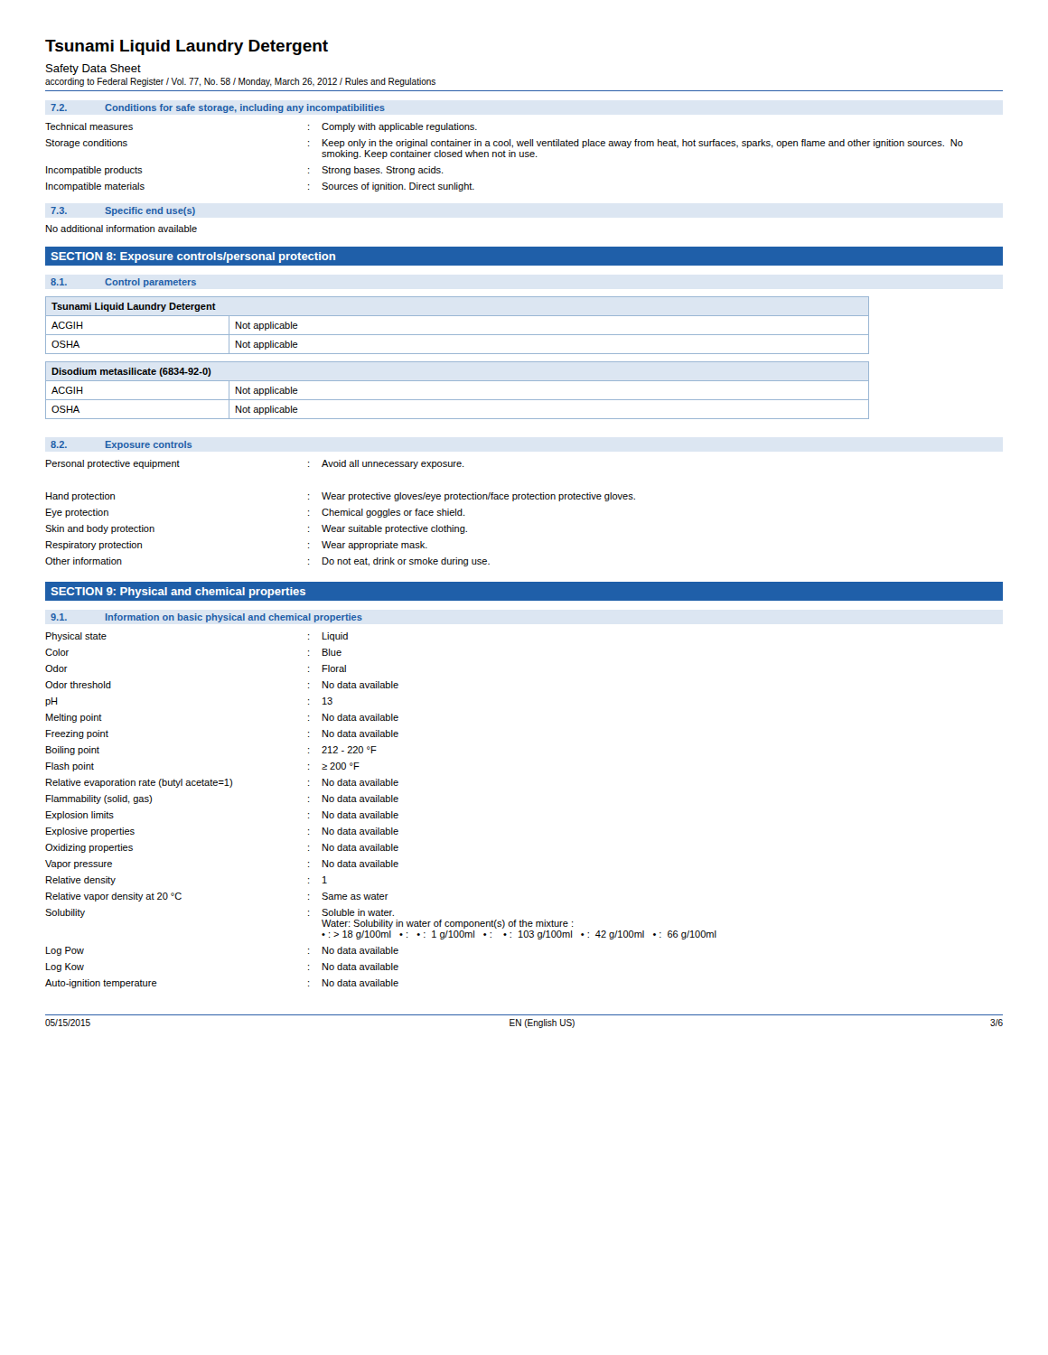Tsunami Liquid Laundry Detergent
Safety Data Sheet
according to Federal Register / Vol. 77, No. 58 / Monday, March 26, 2012 / Rules and Regulations
7.2. Conditions for safe storage, including any incompatibilities
| Technical measures | : | Comply with applicable regulations. |
| Storage conditions | : | Keep only in the original container in a cool, well ventilated place away from heat, hot surfaces, sparks, open flame and other ignition sources. No smoking. Keep container closed when not in use. |
| Incompatible products | : | Strong bases. Strong acids. |
| Incompatible materials | : | Sources of ignition. Direct sunlight. |
7.3. Specific end use(s)
No additional information available
SECTION 8: Exposure controls/personal protection
8.1. Control parameters
| Tsunami Liquid Laundry Detergent |
| --- |
| ACGIH | Not applicable |
| OSHA | Not applicable |
| Disodium metasilicate (6834-92-0) |
| --- |
| ACGIH | Not applicable |
| OSHA | Not applicable |
8.2. Exposure controls
| Personal protective equipment | : | Avoid all unnecessary exposure. |
| Hand protection | : | Wear protective gloves/eye protection/face protection protective gloves. |
| Eye protection | : | Chemical goggles or face shield. |
| Skin and body protection | : | Wear suitable protective clothing. |
| Respiratory protection | : | Wear appropriate mask. |
| Other information | : | Do not eat, drink or smoke during use. |
SECTION 9: Physical and chemical properties
9.1. Information on basic physical and chemical properties
| Physical state | : | Liquid |
| Color | : | Blue |
| Odor | : | Floral |
| Odor threshold | : | No data available |
| pH | : | 13 |
| Melting point | : | No data available |
| Freezing point | : | No data available |
| Boiling point | : | 212 - 220 °F |
| Flash point | : | ≥ 200 °F |
| Relative evaporation rate (butyl acetate=1) | : | No data available |
| Flammability (solid, gas) | : | No data available |
| Explosion limits | : | No data available |
| Explosive properties | : | No data available |
| Oxidizing properties | : | No data available |
| Vapor pressure | : | No data available |
| Relative density | : | 1 |
| Relative vapor density at 20 °C | : | Same as water |
| Solubility | : | Soluble in water. Water: Solubility in water of component(s) of the mixture : • : > 18 g/100ml • : • : 1 g/100ml • : • : 103 g/100ml • : 42 g/100ml • : 66 g/100ml |
| Log Pow | : | No data available |
| Log Kow | : | No data available |
| Auto-ignition temperature | : | No data available |
05/15/2015
EN (English US)
3/6